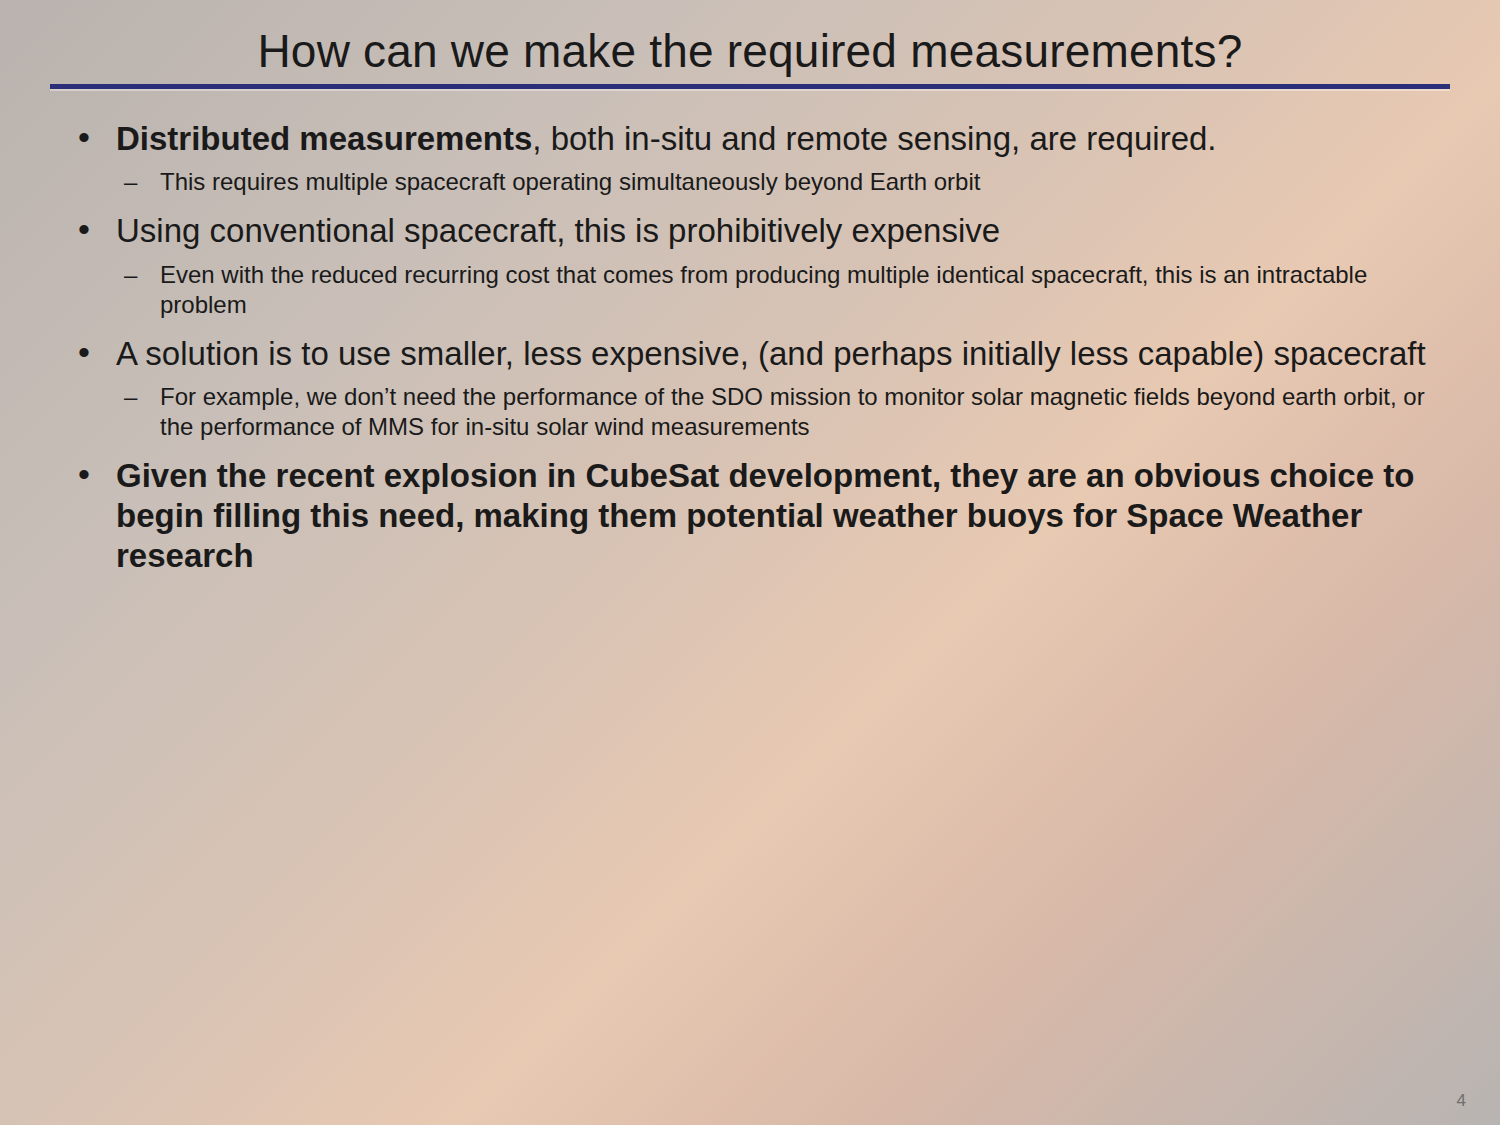How can we make the required measurements?
Distributed measurements, both in-situ and remote sensing, are required.
This requires multiple spacecraft operating simultaneously beyond Earth orbit
Using conventional spacecraft, this is prohibitively expensive
Even with the reduced recurring cost that comes from producing multiple identical spacecraft, this is an intractable problem
A solution is to use smaller, less expensive, (and perhaps initially less capable) spacecraft
For example, we don’t need the performance of the SDO mission to monitor solar magnetic fields beyond earth orbit, or the performance of MMS for in-situ solar wind measurements
Given the recent explosion in CubeSat development, they are an obvious choice to begin filling this need, making them potential weather buoys for Space Weather research
4